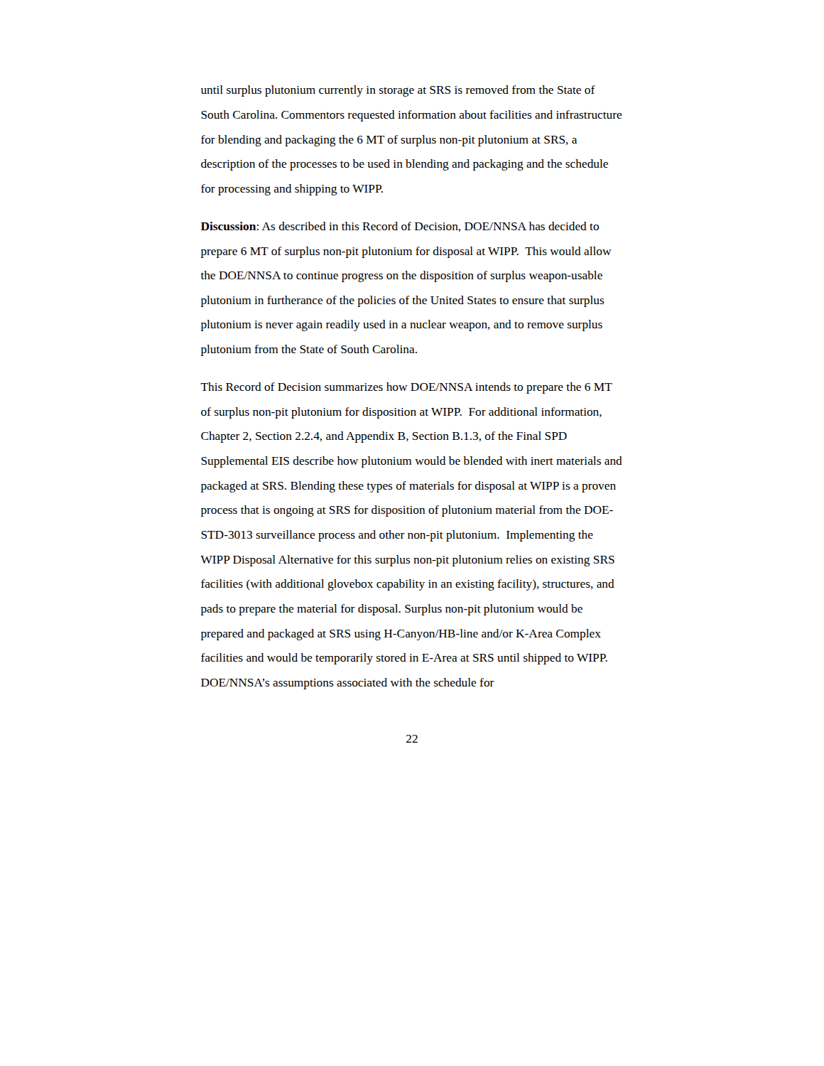until surplus plutonium currently in storage at SRS is removed from the State of South Carolina. Commentors requested information about facilities and infrastructure for blending and packaging the 6 MT of surplus non-pit plutonium at SRS, a description of the processes to be used in blending and packaging and the schedule for processing and shipping to WIPP.
Discussion: As described in this Record of Decision, DOE/NNSA has decided to prepare 6 MT of surplus non-pit plutonium for disposal at WIPP. This would allow the DOE/NNSA to continue progress on the disposition of surplus weapon-usable plutonium in furtherance of the policies of the United States to ensure that surplus plutonium is never again readily used in a nuclear weapon, and to remove surplus plutonium from the State of South Carolina.
This Record of Decision summarizes how DOE/NNSA intends to prepare the 6 MT of surplus non-pit plutonium for disposition at WIPP. For additional information, Chapter 2, Section 2.2.4, and Appendix B, Section B.1.3, of the Final SPD Supplemental EIS describe how plutonium would be blended with inert materials and packaged at SRS. Blending these types of materials for disposal at WIPP is a proven process that is ongoing at SRS for disposition of plutonium material from the DOE-STD-3013 surveillance process and other non-pit plutonium. Implementing the WIPP Disposal Alternative for this surplus non-pit plutonium relies on existing SRS facilities (with additional glovebox capability in an existing facility), structures, and pads to prepare the material for disposal. Surplus non-pit plutonium would be prepared and packaged at SRS using H-Canyon/HB-line and/or K-Area Complex facilities and would be temporarily stored in E-Area at SRS until shipped to WIPP. DOE/NNSA’s assumptions associated with the schedule for
22